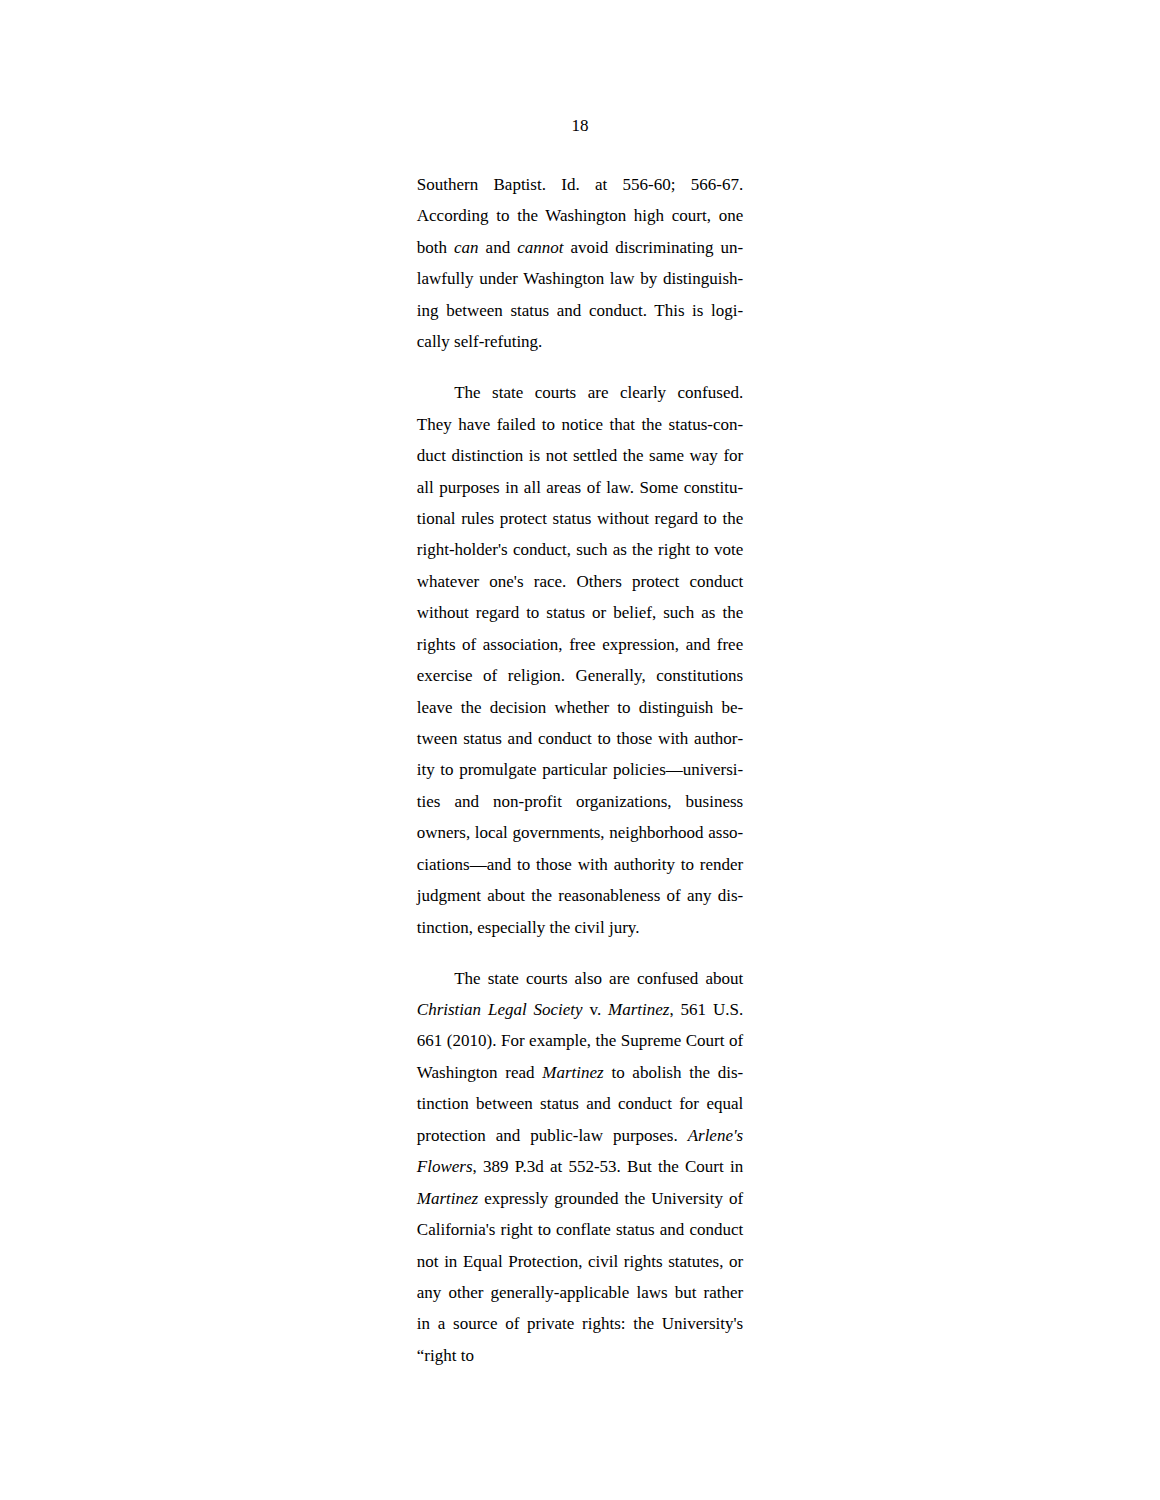18
Southern Baptist. Id. at 556-60; 566-67. According to the Washington high court, one both can and cannot avoid discriminating unlawfully under Washington law by distinguishing between status and conduct. This is logically self-refuting.
The state courts are clearly confused. They have failed to notice that the status-conduct distinction is not settled the same way for all purposes in all areas of law. Some constitutional rules protect status without regard to the right-holder's conduct, such as the right to vote whatever one's race. Others protect conduct without regard to status or belief, such as the rights of association, free expression, and free exercise of religion. Generally, constitutions leave the decision whether to distinguish between status and conduct to those with authority to promulgate particular policies—universities and non-profit organizations, business owners, local governments, neighborhood associations—and to those with authority to render judgment about the reasonableness of any distinction, especially the civil jury.
The state courts also are confused about Christian Legal Society v. Martinez, 561 U.S. 661 (2010). For example, the Supreme Court of Washington read Martinez to abolish the distinction between status and conduct for equal protection and public-law purposes. Arlene's Flowers, 389 P.3d at 552-53. But the Court in Martinez expressly grounded the University of California's right to conflate status and conduct not in Equal Protection, civil rights statutes, or any other generally-applicable laws but rather in a source of private rights: the University's “right to